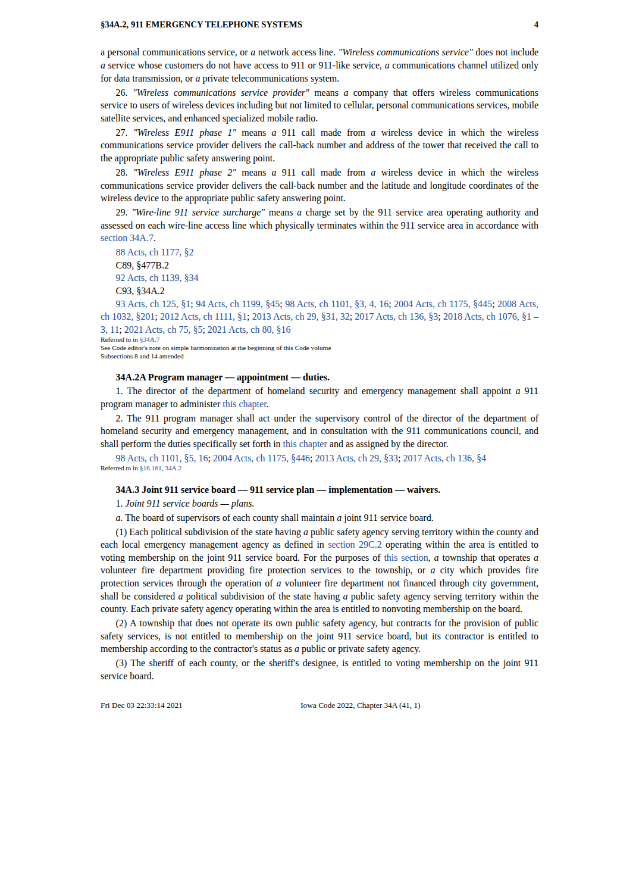§34A.2, 911 EMERGENCY TELEPHONE SYSTEMS 4
a personal communications service, or a network access line. "Wireless communications service" does not include a service whose customers do not have access to 911 or 911-like service, a communications channel utilized only for data transmission, or a private telecommunications system.
26. "Wireless communications service provider" means a company that offers wireless communications service to users of wireless devices including but not limited to cellular, personal communications services, mobile satellite services, and enhanced specialized mobile radio.
27. "Wireless E911 phase 1" means a 911 call made from a wireless device in which the wireless communications service provider delivers the call-back number and address of the tower that received the call to the appropriate public safety answering point.
28. "Wireless E911 phase 2" means a 911 call made from a wireless device in which the wireless communications service provider delivers the call-back number and the latitude and longitude coordinates of the wireless device to the appropriate public safety answering point.
29. "Wire-line 911 service surcharge" means a charge set by the 911 service area operating authority and assessed on each wire-line access line which physically terminates within the 911 service area in accordance with section 34A.7.
88 Acts, ch 1177, §2
C89, §477B.2
92 Acts, ch 1139, §34
C93, §34A.2
93 Acts, ch 125, §1; 94 Acts, ch 1199, §45; 98 Acts, ch 1101, §3, 4, 16; 2004 Acts, ch 1175, §445; 2008 Acts, ch 1032, §201; 2012 Acts, ch 1111, §1; 2013 Acts, ch 29, §31, 32; 2017 Acts, ch 136, §3; 2018 Acts, ch 1076, §1 – 3, 11; 2021 Acts, ch 75, §5; 2021 Acts, ch 80, §16
Referred to in §34A.7
See Code editor's note on simple harmonization at the beginning of this Code volume
Subsections 8 and 14 amended
34A.2A Program manager — appointment — duties.
1. The director of the department of homeland security and emergency management shall appoint a 911 program manager to administer this chapter.
2. The 911 program manager shall act under the supervisory control of the director of the department of homeland security and emergency management, and in consultation with the 911 communications council, and shall perform the duties specifically set forth in this chapter and as assigned by the director.
98 Acts, ch 1101, §5, 16; 2004 Acts, ch 1175, §446; 2013 Acts, ch 29, §33; 2017 Acts, ch 136, §4
Referred to in §16.161, 34A.2
34A.3 Joint 911 service board — 911 service plan — implementation — waivers.
1. Joint 911 service boards — plans.
a. The board of supervisors of each county shall maintain a joint 911 service board.
(1) Each political subdivision of the state having a public safety agency serving territory within the county and each local emergency management agency as defined in section 29C.2 operating within the area is entitled to voting membership on the joint 911 service board. For the purposes of this section, a township that operates a volunteer fire department providing fire protection services to the township, or a city which provides fire protection services through the operation of a volunteer fire department not financed through city government, shall be considered a political subdivision of the state having a public safety agency serving territory within the county. Each private safety agency operating within the area is entitled to nonvoting membership on the board.
(2) A township that does not operate its own public safety agency, but contracts for the provision of public safety services, is not entitled to membership on the joint 911 service board, but its contractor is entitled to membership according to the contractor's status as a public or private safety agency.
(3) The sheriff of each county, or the sheriff's designee, is entitled to voting membership on the joint 911 service board.
Fri Dec 03 22:33:14 2021 Iowa Code 2022, Chapter 34A (41, 1)